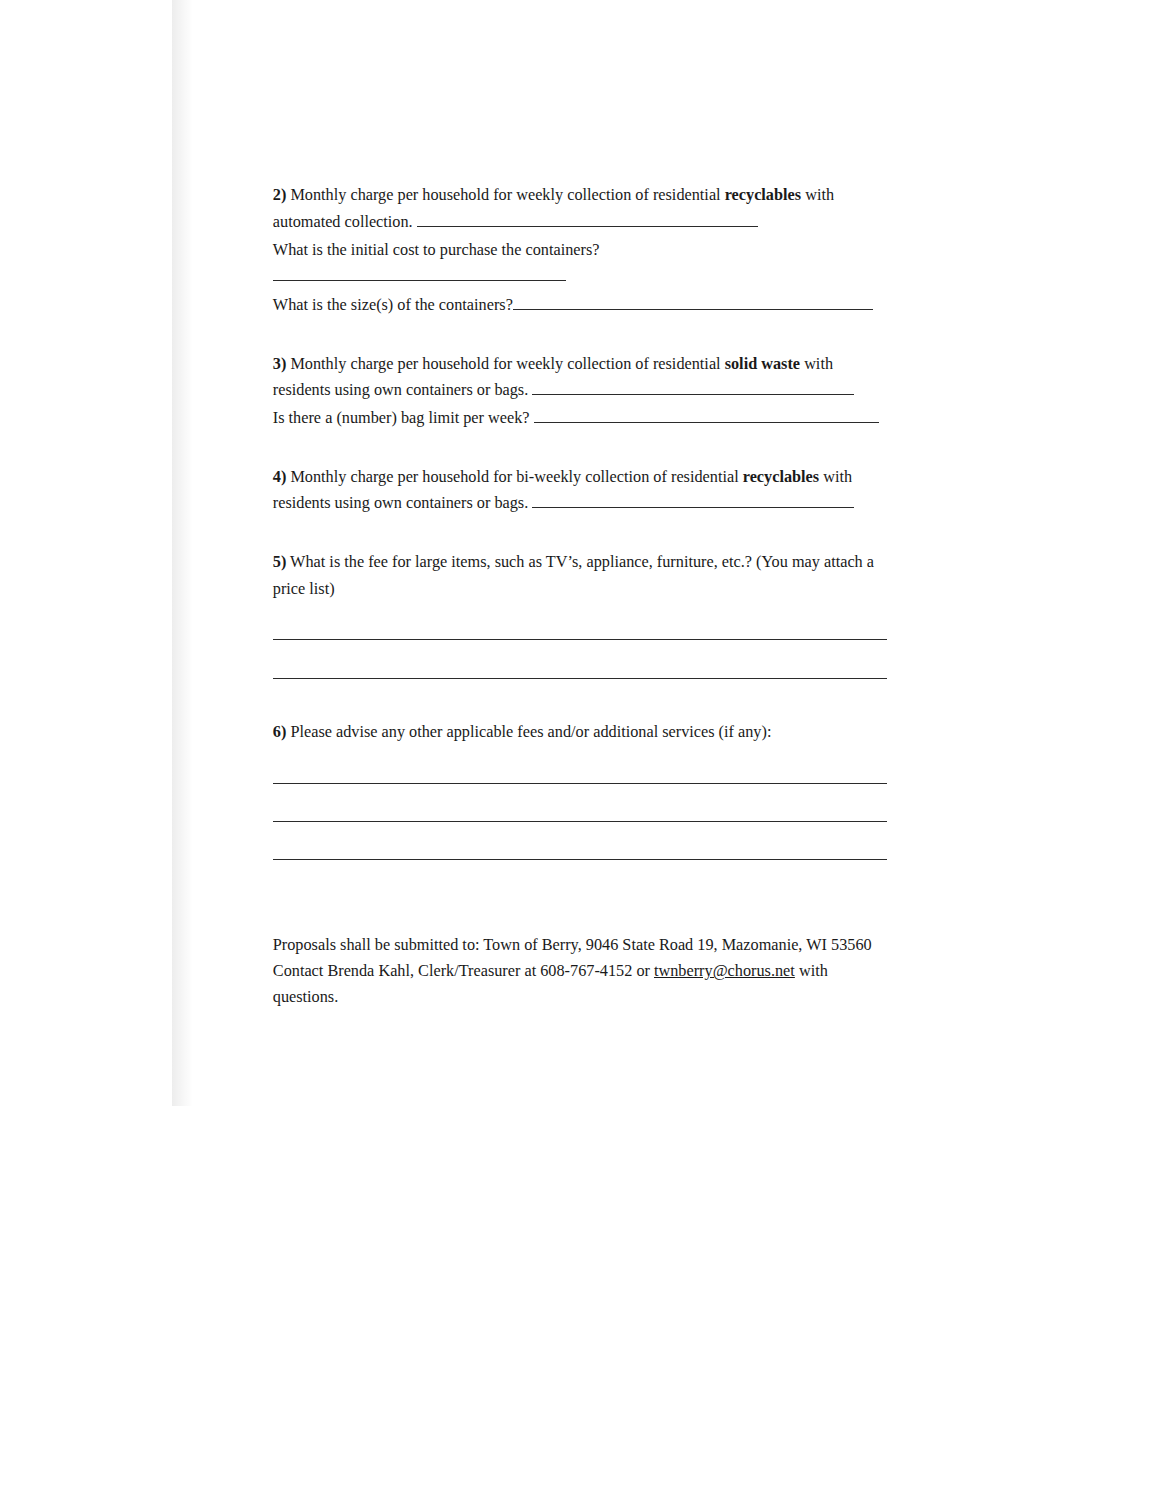2) Monthly charge per household for weekly collection of residential recyclables with automated collection.
What is the initial cost to purchase the containers?
What is the size(s) of the containers?
3) Monthly charge per household for weekly collection of residential solid waste with residents using own containers or bags.
Is there a (number) bag limit per week?
4) Monthly charge per household for bi-weekly collection of residential recyclables with residents using own containers or bags.
5) What is the fee for large items, such as TV’s, appliance, furniture, etc.? (You may attach a price list)
6) Please advise any other applicable fees and/or additional services (if any):
Proposals shall be submitted to: Town of Berry, 9046 State Road 19, Mazomanie, WI 53560
Contact Brenda Kahl, Clerk/Treasurer at 608-767-4152 or twnberry@chorus.net with questions.